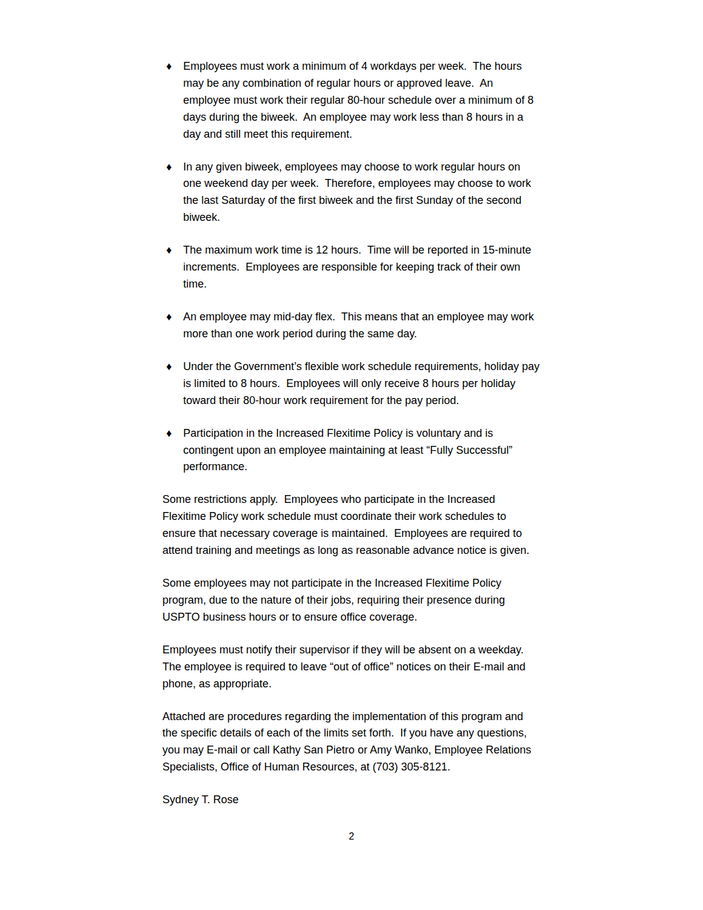Employees must work a minimum of 4 workdays per week. The hours may be any combination of regular hours or approved leave. An employee must work their regular 80-hour schedule over a minimum of 8 days during the biweek. An employee may work less than 8 hours in a day and still meet this requirement.
In any given biweek, employees may choose to work regular hours on one weekend day per week. Therefore, employees may choose to work the last Saturday of the first biweek and the first Sunday of the second biweek.
The maximum work time is 12 hours. Time will be reported in 15-minute increments. Employees are responsible for keeping track of their own time.
An employee may mid-day flex. This means that an employee may work more than one work period during the same day.
Under the Government’s flexible work schedule requirements, holiday pay is limited to 8 hours. Employees will only receive 8 hours per holiday toward their 80-hour work requirement for the pay period.
Participation in the Increased Flexitime Policy is voluntary and is contingent upon an employee maintaining at least “Fully Successful” performance.
Some restrictions apply. Employees who participate in the Increased Flexitime Policy work schedule must coordinate their work schedules to ensure that necessary coverage is maintained. Employees are required to attend training and meetings as long as reasonable advance notice is given.
Some employees may not participate in the Increased Flexitime Policy program, due to the nature of their jobs, requiring their presence during USPTO business hours or to ensure office coverage.
Employees must notify their supervisor if they will be absent on a weekday. The employee is required to leave “out of office” notices on their E-mail and phone, as appropriate.
Attached are procedures regarding the implementation of this program and the specific details of each of the limits set forth. If you have any questions, you may E-mail or call Kathy San Pietro or Amy Wanko, Employee Relations Specialists, Office of Human Resources, at (703) 305-8121.
Sydney T. Rose
2